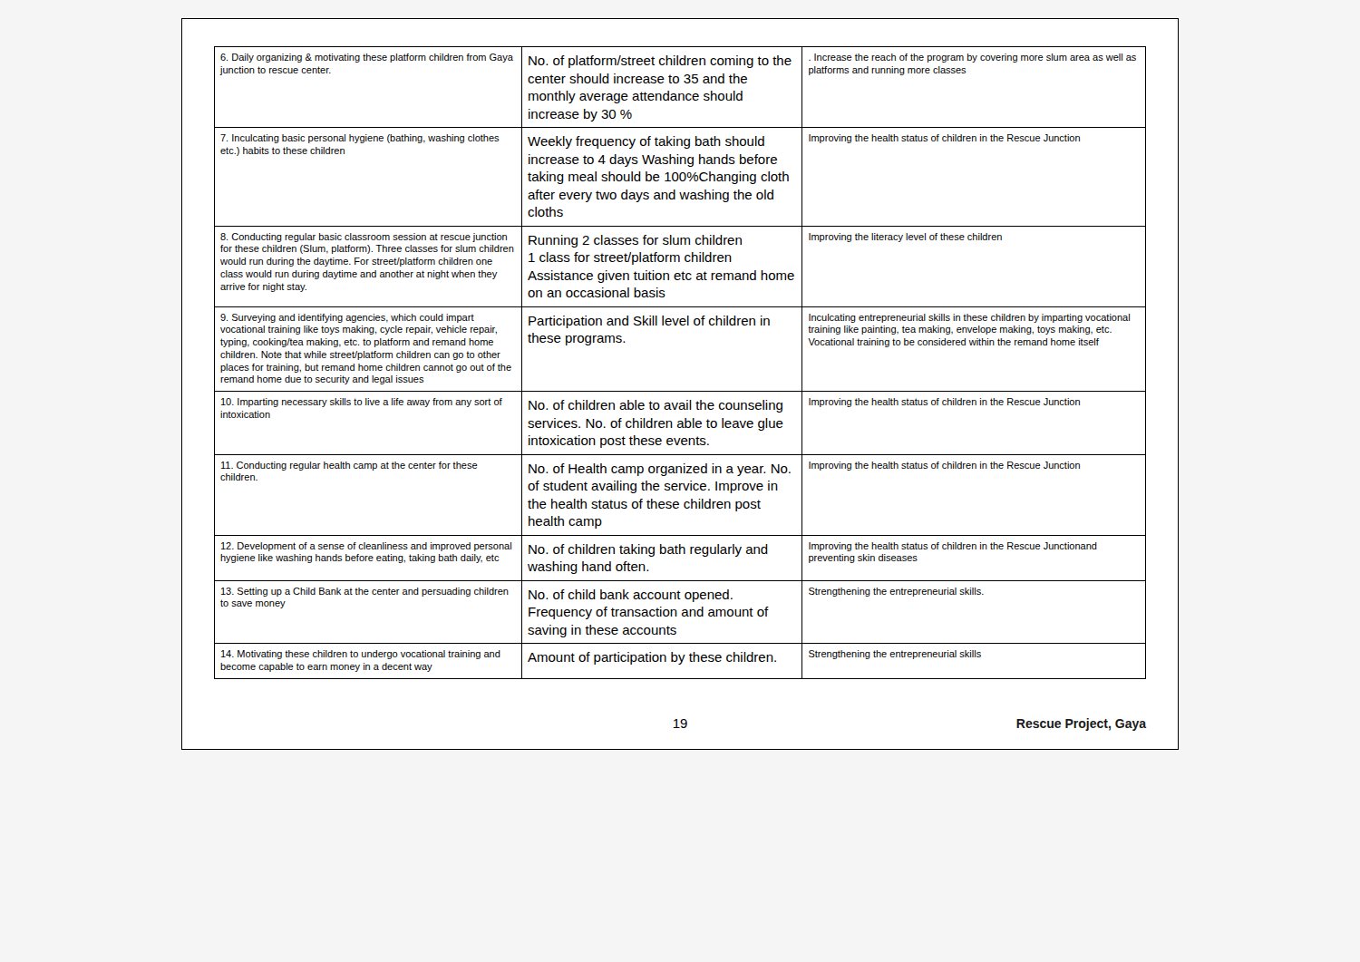| 6. Daily organizing & motivating these platform children from Gaya junction to rescue center. | No. of platform/street children coming to the center should increase to 35 and the monthly average attendance should increase by 30 % | . Increase the reach of the program by covering more slum area as well as platforms and running more classes |
| 7. Inculcating basic personal hygiene (bathing, washing clothes etc.) habits to these children | Weekly frequency of taking bath should increase to 4 days Washing hands before taking meal should be 100%Changing cloth after every two days and washing the old cloths | Improving the health status of children in the Rescue Junction |
| 8. Conducting regular basic classroom session at rescue junction for these children (Slum, platform). Three classes for slum children would run during the daytime. For street/platform children one class would run during daytime and another at night when they arrive for night stay. | Running 2 classes for slum children 1 class for street/platform children Assistance given tuition etc at remand home on an occasional basis | Improving the literacy level of these children |
| 9. Surveying and identifying agencies, which could impart vocational training like toys making, cycle repair, vehicle repair, typing, cooking/tea making, etc. to platform and remand home children. Note that while street/platform children can go to other places for training, but remand home children cannot go out of the remand home due to security and legal issues | Participation and Skill level of children in these programs. | Inculcating entrepreneurial skills in these children by imparting vocational training like painting, tea making, envelope making, toys making, etc. Vocational training to be considered within the remand home itself |
| 10. Imparting necessary skills to live a life away from any sort of intoxication | No. of children able to avail the counseling services. No. of children able to leave glue intoxication post these events. | Improving the health status of children in the Rescue Junction |
| 11. Conducting regular health camp at the center for these children. | No. of Health camp organized in a year. No. of student availing the service. Improve in the health status of these children post health camp | Improving the health status of children in the Rescue Junction |
| 12. Development of a sense of cleanliness and improved personal hygiene like washing hands before eating, taking bath daily, etc | No. of children taking bath regularly and washing hand often. | Improving the health status of children in the Rescue Junctionand preventing skin diseases |
| 13. Setting up a Child Bank at the center and persuading children to save money | No. of child bank account opened. Frequency of transaction and amount of saving in these accounts | Strengthening the entrepreneurial skills. |
| 14. Motivating these children to undergo vocational training and become capable to earn money in a decent way | Amount of participation by these children. | Strengthening the entrepreneurial skills |
19
Rescue Project, Gaya